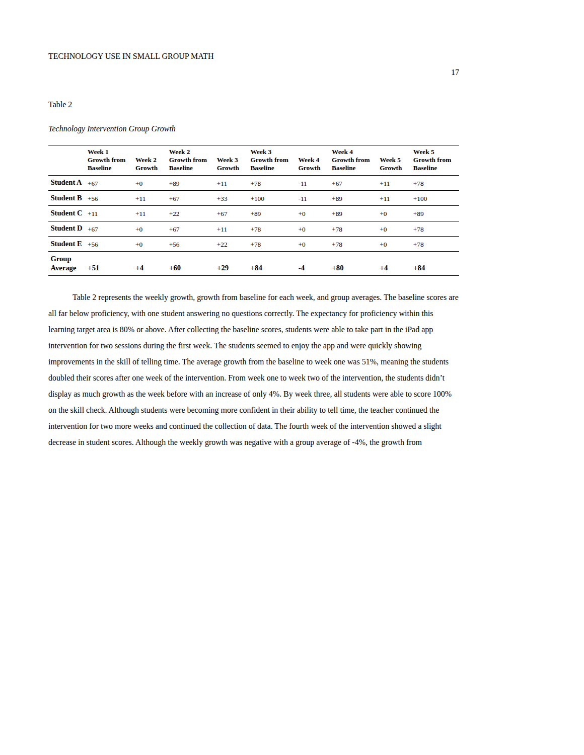TECHNOLOGY USE IN SMALL GROUP MATH
17
Table 2
Technology Intervention Group Growth
| | Week 1 Growth from Baseline | Week 2 Growth | Week 2 Growth from Baseline | Week 3 Growth | Week 3 Growth from Baseline | Week 4 Growth | Week 4 Growth from Baseline | Week 5 Growth | Week 5 Growth from Baseline |
| --- | --- | --- | --- | --- | --- | --- | --- | --- | --- |
| Student A | +67 | +0 | +89 | +11 | +78 | -11 | +67 | +11 | +78 |
| Student B | +56 | +11 | +67 | +33 | +100 | -11 | +89 | +11 | +100 |
| Student C | +11 | +11 | +22 | +67 | +89 | +0 | +89 | +0 | +89 |
| Student D | +67 | +0 | +67 | +11 | +78 | +0 | +78 | +0 | +78 |
| Student E | +56 | +0 | +56 | +22 | +78 | +0 | +78 | +0 | +78 |
| Group Average | +51 | +4 | +60 | +29 | +84 | -4 | +80 | +4 | +84 |
Table 2 represents the weekly growth, growth from baseline for each week, and group averages. The baseline scores are all far below proficiency, with one student answering no questions correctly. The expectancy for proficiency within this learning target area is 80% or above. After collecting the baseline scores, students were able to take part in the iPad app intervention for two sessions during the first week. The students seemed to enjoy the app and were quickly showing improvements in the skill of telling time. The average growth from the baseline to week one was 51%, meaning the students doubled their scores after one week of the intervention. From week one to week two of the intervention, the students didn’t display as much growth as the week before with an increase of only 4%. By week three, all students were able to score 100% on the skill check. Although students were becoming more confident in their ability to tell time, the teacher continued the intervention for two more weeks and continued the collection of data. The fourth week of the intervention showed a slight decrease in student scores. Although the weekly growth was negative with a group average of -4%, the growth from